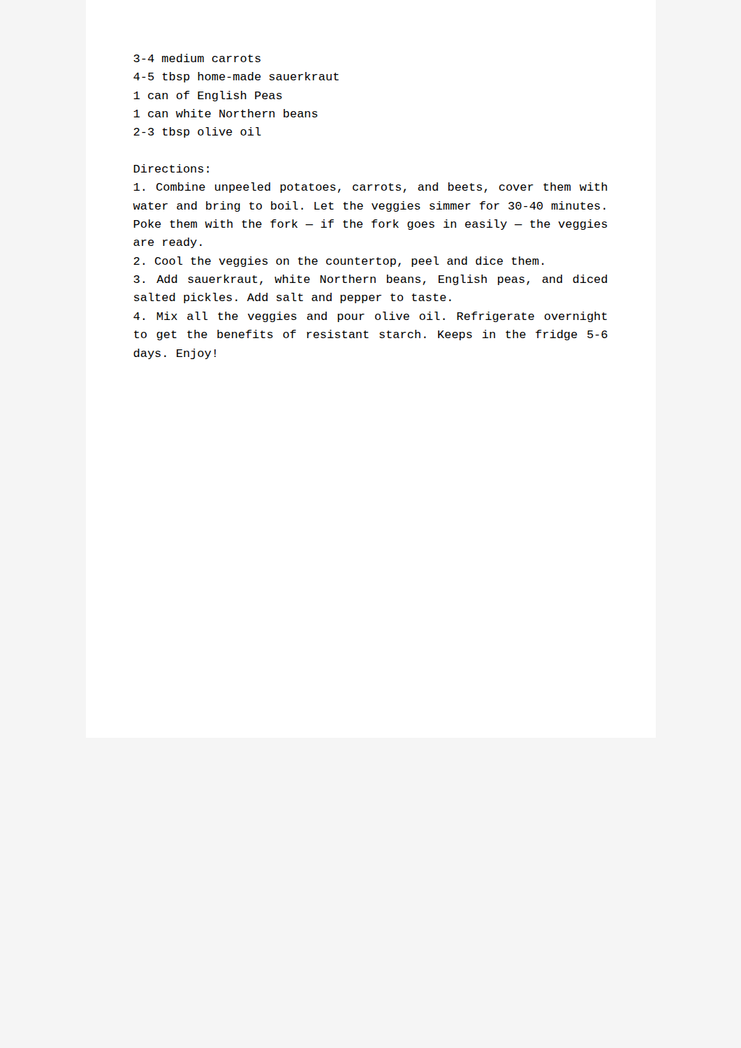3-4 medium carrots
4-5 tbsp home-made sauerkraut
1 can of English Peas
1 can white Northern beans
2-3 tbsp olive oil
Directions:
Combine unpeeled potatoes, carrots, and beets, cover them with water and bring to boil. Let the veggies simmer for 30-40 minutes. Poke them with the fork — if the fork goes in easily — the veggies are ready.
Cool the veggies on the countertop, peel and dice them.
Add sauerkraut, white Northern beans, English peas, and diced salted pickles. Add salt and pepper to taste.
Mix all the veggies and pour olive oil. Refrigerate overnight to get the benefits of resistant starch. Keeps in the fridge 5-6 days. Enjoy!